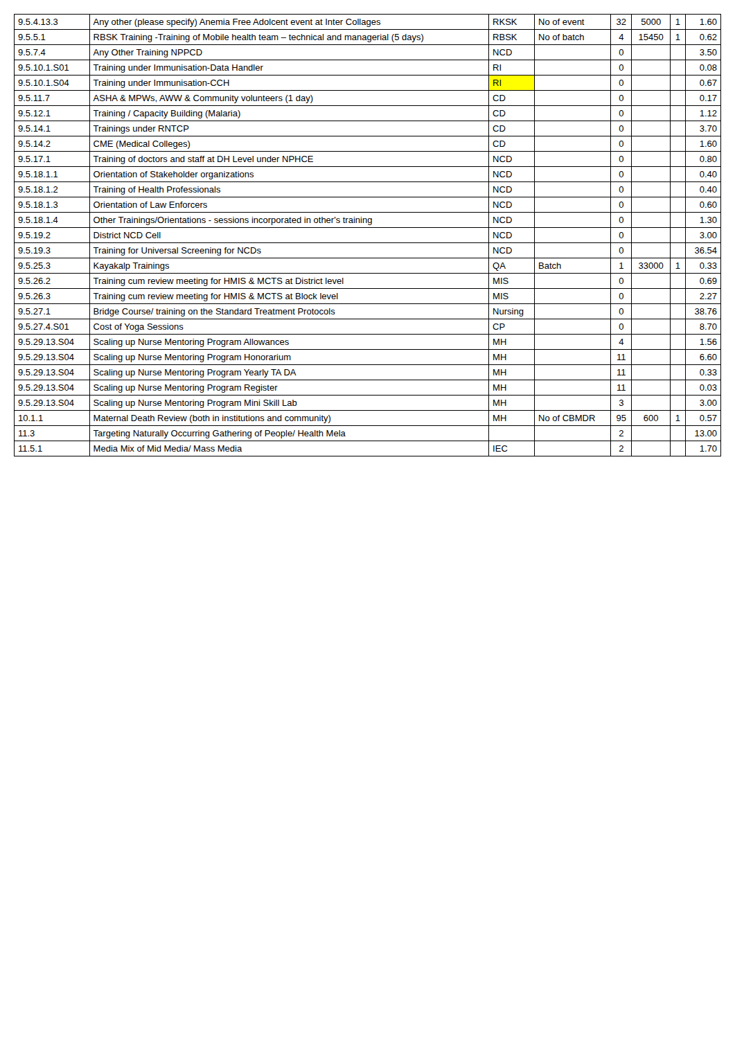| 9.5.4.13.3 | Any other (please specify) Anemia Free Adolcent event at Inter Collages | RKSK | No of event | 32 | 5000 | 1 | 1.60 |
| 9.5.5.1 | RBSK Training -Training of Mobile health team – technical and managerial (5 days) | RBSK | No of batch | 4 | 15450 | 1 | 0.62 |
| 9.5.7.4 | Any Other Training NPPCD | NCD | | 0 | | | 3.50 |
| 9.5.10.1.S01 | Training under Immunisation-Data Handler | RI | | 0 | | | 0.08 |
| 9.5.10.1.S04 | Training under Immunisation-CCH | RI | | 0 | | | 0.67 |
| 9.5.11.7 | ASHA & MPWs, AWW & Community volunteers (1 day) | CD | | 0 | | | 0.17 |
| 9.5.12.1 | Training / Capacity Building (Malaria) | CD | | 0 | | | 1.12 |
| 9.5.14.1 | Trainings under RNTCP | CD | | 0 | | | 3.70 |
| 9.5.14.2 | CME (Medical Colleges) | CD | | 0 | | | 1.60 |
| 9.5.17.1 | Training of doctors and staff at DH Level under NPHCE | NCD | | 0 | | | 0.80 |
| 9.5.18.1.1 | Orientation of Stakeholder organizations | NCD | | 0 | | | 0.40 |
| 9.5.18.1.2 | Training of Health Professionals | NCD | | 0 | | | 0.40 |
| 9.5.18.1.3 | Orientation of Law Enforcers | NCD | | 0 | | | 0.60 |
| 9.5.18.1.4 | Other Trainings/Orientations - sessions incorporated in other's training | NCD | | 0 | | | 1.30 |
| 9.5.19.2 | District NCD Cell | NCD | | 0 | | | 3.00 |
| 9.5.19.3 | Training for Universal Screening for NCDs | NCD | | 0 | | | 36.54 |
| 9.5.25.3 | Kayakalp Trainings | QA | Batch | 1 | 33000 | 1 | 0.33 |
| 9.5.26.2 | Training cum review meeting for HMIS & MCTS at District level | MIS | | 0 | | | 0.69 |
| 9.5.26.3 | Training cum review meeting for HMIS & MCTS at Block level | MIS | | 0 | | | 2.27 |
| 9.5.27.1 | Bridge Course/ training on the Standard Treatment Protocols | Nursing | | 0 | | | 38.76 |
| 9.5.27.4.S01 | Cost of Yoga Sessions | CP | | 0 | | | 8.70 |
| 9.5.29.13.S04 | Scaling up Nurse Mentoring Program Allowances | MH | | 4 | | | 1.56 |
| 9.5.29.13.S04 | Scaling up Nurse Mentoring Program Honorarium | MH | | 11 | | | 6.60 |
| 9.5.29.13.S04 | Scaling up Nurse Mentoring Program Yearly TA DA | MH | | 11 | | | 0.33 |
| 9.5.29.13.S04 | Scaling up Nurse Mentoring Program Register | MH | | 11 | | | 0.03 |
| 9.5.29.13.S04 | Scaling up Nurse Mentoring Program Mini Skill Lab | MH | | 3 | | | 3.00 |
| 10.1.1 | Maternal Death Review (both in institutions and community) | MH | No of CBMDR | 95 | 600 | 1 | 0.57 |
| 11.3 | Targeting Naturally Occurring Gathering of People/ Health Mela | | | 2 | | | 13.00 |
| 11.5.1 | Media Mix of Mid Media/ Mass Media | IEC | | 2 | | | 1.70 |